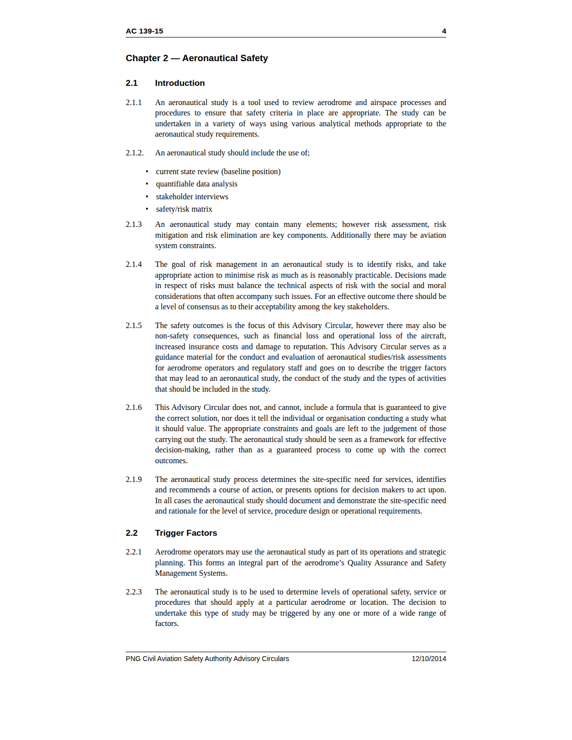AC 139-15 4
Chapter 2 — Aeronautical Safety
2.1 Introduction
2.1.1 An aeronautical study is a tool used to review aerodrome and airspace processes and procedures to ensure that safety criteria in place are appropriate. The study can be undertaken in a variety of ways using various analytical methods appropriate to the aeronautical study requirements.
2.1.2. An aeronautical study should include the use of;
current state review (baseline position)
quantifiable data analysis
stakeholder interviews
safety/risk matrix
2.1.3 An aeronautical study may contain many elements; however risk assessment, risk mitigation and risk elimination are key components. Additionally there may be aviation system constraints.
2.1.4 The goal of risk management in an aeronautical study is to identify risks, and take appropriate action to minimise risk as much as is reasonably practicable. Decisions made in respect of risks must balance the technical aspects of risk with the social and moral considerations that often accompany such issues. For an effective outcome there should be a level of consensus as to their acceptability among the key stakeholders.
2.1.5 The safety outcomes is the focus of this Advisory Circular, however there may also be non-safety consequences, such as financial loss and operational loss of the aircraft, increased insurance costs and damage to reputation. This Advisory Circular serves as a guidance material for the conduct and evaluation of aeronautical studies/risk assessments for aerodrome operators and regulatory staff and goes on to describe the trigger factors that may lead to an aeronautical study, the conduct of the study and the types of activities that should be included in the study.
2.1.6 This Advisory Circular does not, and cannot, include a formula that is guaranteed to give the correct solution, nor does it tell the individual or organisation conducting a study what it should value. The appropriate constraints and goals are left to the judgement of those carrying out the study. The aeronautical study should be seen as a framework for effective decision-making, rather than as a guaranteed process to come up with the correct outcomes.
2.1.9 The aeronautical study process determines the site-specific need for services, identifies and recommends a course of action, or presents options for decision makers to act upon. In all cases the aeronautical study should document and demonstrate the site-specific need and rationale for the level of service, procedure design or operational requirements.
2.2 Trigger Factors
2.2.1 Aerodrome operators may use the aeronautical study as part of its operations and strategic planning. This forms an integral part of the aerodrome’s Quality Assurance and Safety Management Systems.
2.2.3 The aeronautical study is to be used to determine levels of operational safety, service or procedures that should apply at a particular aerodrome or location. The decision to undertake this type of study may be triggered by any one or more of a wide range of factors.
PNG Civil Aviation Safety Authority Advisory Circulars 12/10/2014